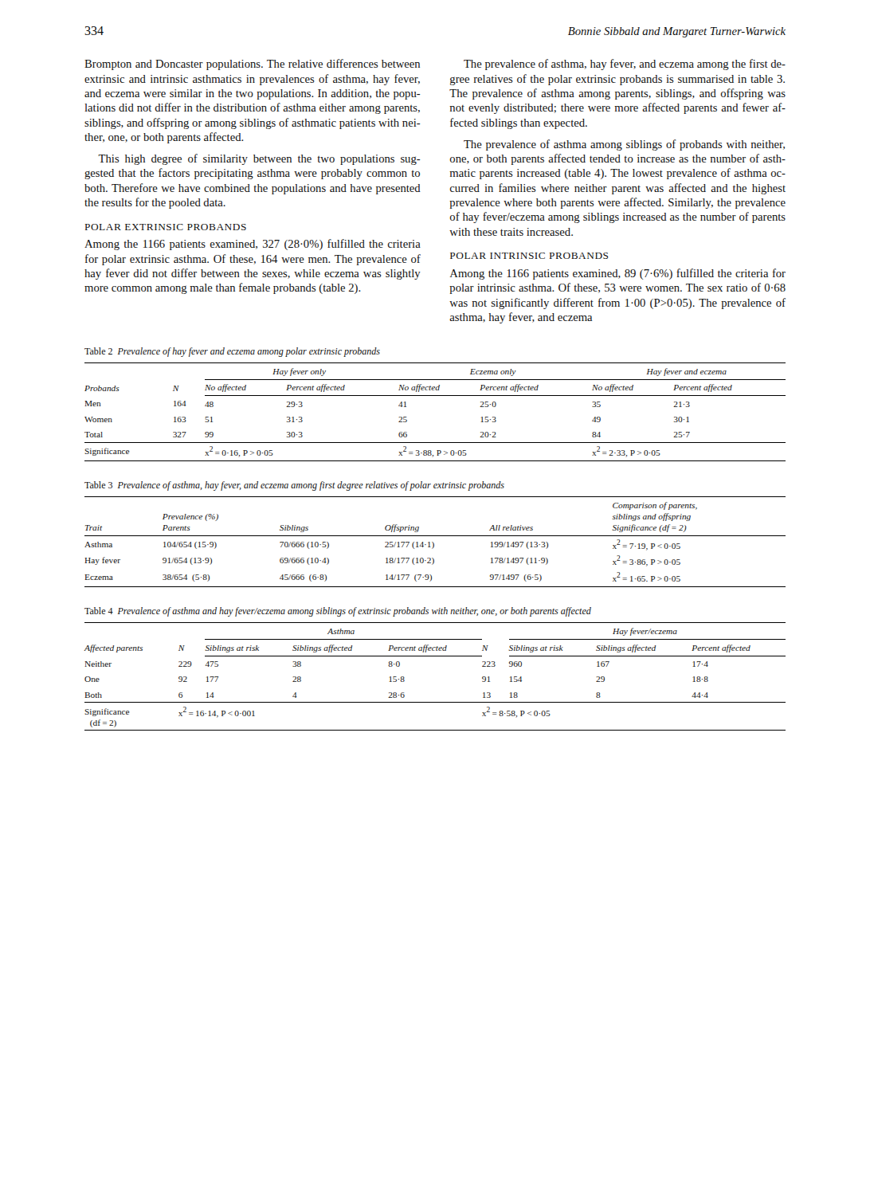334
Bonnie Sibbald and Margaret Turner-Warwick
Brompton and Doncaster populations. The relative differences between extrinsic and intrinsic asthmatics in prevalences of asthma, hay fever, and eczema were similar in the two populations. In addition, the populations did not differ in the distribution of asthma either among parents, siblings, and offspring or among siblings of asthmatic patients with neither, one, or both parents affected.
This high degree of similarity between the two populations suggested that the factors precipitating asthma were probably common to both. Therefore we have combined the populations and have presented the results for the pooled data.
Polar extrinsic probands
Among the 1166 patients examined, 327 (28·0%) fulfilled the criteria for polar extrinsic asthma. Of these, 164 were men. The prevalence of hay fever did not differ between the sexes, while eczema was slightly more common among male than female probands (table 2).
The prevalence of asthma, hay fever, and eczema among the first degree relatives of the polar extrinsic probands is summarised in table 3. The prevalence of asthma among parents, siblings, and offspring was not evenly distributed; there were more affected parents and fewer affected siblings than expected.
The prevalence of asthma among siblings of probands with neither, one, or both parents affected tended to increase as the number of asthmatic parents increased (table 4). The lowest prevalence of asthma occurred in families where neither parent was affected and the highest prevalence where both parents were affected. Similarly, the prevalence of hay fever/eczema among siblings increased as the number of parents with these traits increased.
Polar intrinsic probands
Among the 1166 patients examined, 89 (7·6%) fulfilled the criteria for polar intrinsic asthma. Of these, 53 were women. The sex ratio of 0·68 was not significantly different from 1·00 (P>0·05). The prevalence of asthma, hay fever, and eczema
Table 2 Prevalence of hay fever and eczema among polar extrinsic probands
| Probands | N | Hay fever only | Eczema only | Hay fever and eczema |
| --- | --- | --- | --- | --- |
| No affected | Percent affected | No affected | Percent affected | No affected | Percent affected |
| Men | 164 | 48 | 29·3 | 41 | 25·0 | 35 | 21·3 |
| Women | 163 | 51 | 31·3 | 25 | 15·3 | 49 | 30·1 |
| Total | 327 | 99 | 30·3 | 66 | 20·2 | 84 | 25·7 |
| Significance | | x 2 = 0·16, P > 0·05 | x 2 = 3·88, P > 0·05 | x 2 = 2·33, P > 0·05 |
Table 3 Prevalence of asthma, hay fever, and eczema among first degree relatives of polar extrinsic probands
| Trait | Prevalence (%) Parents | Siblings | Offspring | All relatives | Comparison of parents, siblings and offspring Significance (df = 2) |
| --- | --- | --- | --- | --- | --- |
| Asthma | 104/654 (15·9) | 70/666 (10·5) | 25/177 (14·1) | 199/1497 (13·3) | x 2 = 7·19, P < 0·05 |
| Hay fever | 91/654 (13·9) | 69/666 (10·4) | 18/177 (10·2) | 178/1497 (11·9) | x 2 = 3·86, P > 0·05 |
| Eczema | 38/654 (5·8) | 45/666 (6·8) | 14/177 (7·9) | 97/1497 (6·5) | x 2 = 1·65. P > 0·05 |
Table 4 Prevalence of asthma and hay fever/eczema among siblings of extrinsic probands with neither, one, or both parents affected
| Affected parents | N | Asthma | N | Hay fever/eczema |
| --- | --- | --- | --- | --- |
| Siblings at risk | Siblings affected | Percent affected | Siblings at risk | Siblings affected | Percent affected |
| Neither | 229 | 475 | 38 | 8·0 | 223 | 960 | 167 | 17·4 |
| One | 92 | 177 | 28 | 15·8 | 91 | 154 | 29 | 18·8 |
| Both | 6 | 14 | 4 | 28·6 | 13 | 18 | 8 | 44·4 |
| Significance (df = 2) | x 2 = 16·14, P < 0·001 | x 2 = 8·58, P < 0·05 |